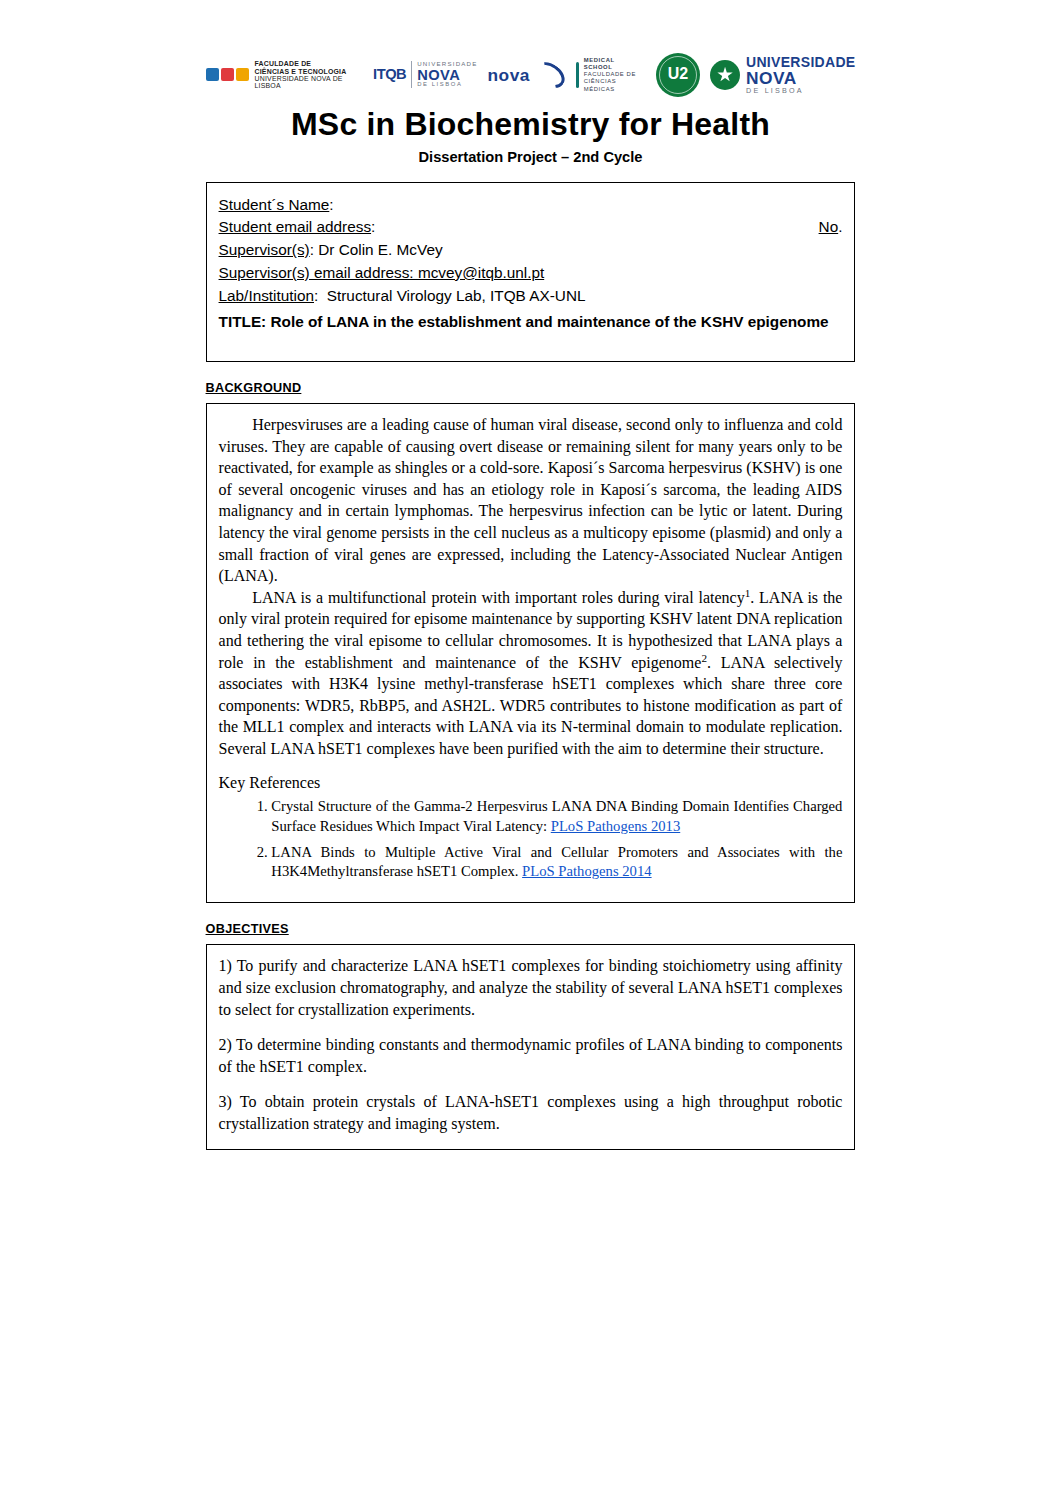Faculdade de
Ciências e Tecnologia
Universidade Nova de Lisboa
ITQB
Universidade NOVA de Lisboa
nova
Medical
School
Faculdade de
Ciências Médicas
U2
UNIVERSIDADE NOVA de Lisboa
MSc in Biochemistry for Health
Dissertation Project – 2nd Cycle
Student´s Name:
Student email address:
No.
Supervisor(s): Dr Colin E. McVey
Supervisor(s) email address: mcvey@itqb.unl.pt
Lab/Institution: Structural Virology Lab, ITQB AX-UNL
TITLE: Role of LANA in the establishment and maintenance of the KSHV epigenome
BACKGROUND
Herpesviruses are a leading cause of human viral disease, second only to influenza and cold viruses. They are capable of causing overt disease or remaining silent for many years only to be reactivated, for example as shingles or a cold-sore. Kaposi´s Sarcoma herpesvirus (KSHV) is one of several oncogenic viruses and has an etiology role in Kaposi´s sarcoma, the leading AIDS malignancy and in certain lymphomas. The herpesvirus infection can be lytic or latent. During latency the viral genome persists in the cell nucleus as a multicopy episome (plasmid) and only a small fraction of viral genes are expressed, including the Latency-Associated Nuclear Antigen (LANA).
LANA is a multifunctional protein with important roles during viral latency1. LANA is the only viral protein required for episome maintenance by supporting KSHV latent DNA replication and tethering the viral episome to cellular chromosomes. It is hypothesized that LANA plays a role in the establishment and maintenance of the KSHV epigenome2. LANA selectively associates with H3K4 lysine methyl-transferase hSET1 complexes which share three core components: WDR5, RbBP5, and ASH2L. WDR5 contributes to histone modification as part of the MLL1 complex and interacts with LANA via its N-terminal domain to modulate replication. Several LANA hSET1 complexes have been purified with the aim to determine their structure.
Key References
Crystal Structure of the Gamma-2 Herpesvirus LANA DNA Binding Domain Identifies Charged Surface Residues Which Impact Viral Latency: PLoS Pathogens 2013
LANA Binds to Multiple Active Viral and Cellular Promoters and Associates with the H3K4Methyltransferase hSET1 Complex. PLoS Pathogens 2014
OBJECTIVES
1) To purify and characterize LANA hSET1 complexes for binding stoichiometry using affinity and size exclusion chromatography, and analyze the stability of several LANA hSET1 complexes to select for crystallization experiments.
2) To determine binding constants and thermodynamic profiles of LANA binding to components of the hSET1 complex.
3) To obtain protein crystals of LANA-hSET1 complexes using a high throughput robotic crystallization strategy and imaging system.